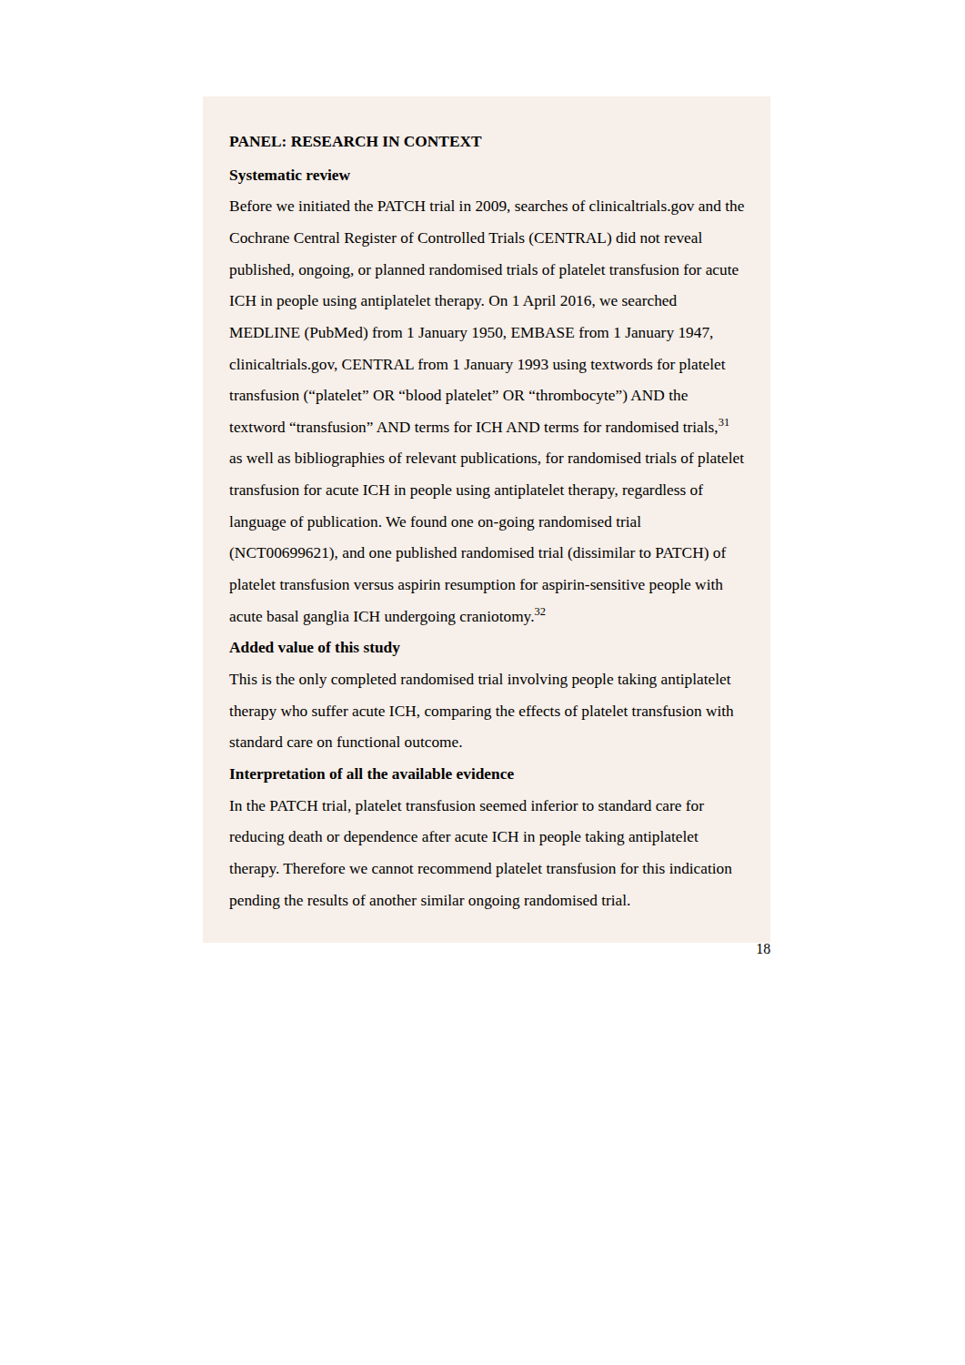PANEL: RESEARCH IN CONTEXT
Systematic review
Before we initiated the PATCH trial in 2009, searches of clinicaltrials.gov and the Cochrane Central Register of Controlled Trials (CENTRAL) did not reveal published, ongoing, or planned randomised trials of platelet transfusion for acute ICH in people using antiplatelet therapy. On 1 April 2016, we searched MEDLINE (PubMed) from 1 January 1950, EMBASE from 1 January 1947, clinicaltrials.gov, CENTRAL from 1 January 1993 using textwords for platelet transfusion (“platelet” OR “blood platelet” OR “thrombocyte”) AND the textword “transfusion” AND terms for ICH AND terms for randomised trials,31 as well as bibliographies of relevant publications, for randomised trials of platelet transfusion for acute ICH in people using antiplatelet therapy, regardless of language of publication. We found one on-going randomised trial (NCT00699621), and one published randomised trial (dissimilar to PATCH) of platelet transfusion versus aspirin resumption for aspirin-sensitive people with acute basal ganglia ICH undergoing craniotomy.32
Added value of this study
This is the only completed randomised trial involving people taking antiplatelet therapy who suffer acute ICH, comparing the effects of platelet transfusion with standard care on functional outcome.
Interpretation of all the available evidence
In the PATCH trial, platelet transfusion seemed inferior to standard care for reducing death or dependence after acute ICH in people taking antiplatelet therapy. Therefore we cannot recommend platelet transfusion for this indication pending the results of another similar ongoing randomised trial.
18